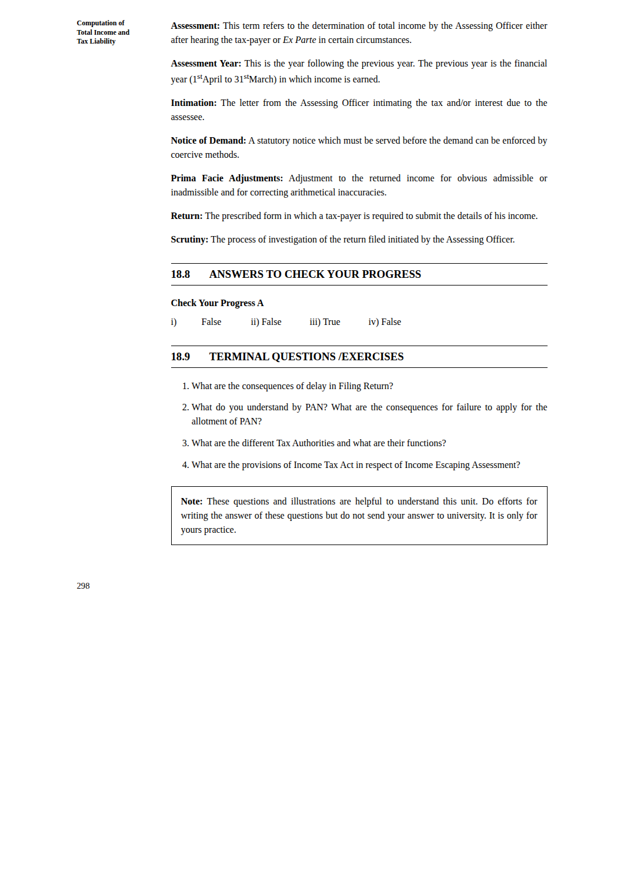Computation of
Total Income and
Tax Liability
Assessment: This term refers to the determination of total income by the Assessing Officer either after hearing the tax-payer or Ex Parte in certain circumstances.
Assessment Year: This is the year following the previous year. The previous year is the financial year (1stApril to 31stMarch) in which income is earned.
Intimation: The letter from the Assessing Officer intimating the tax and/or interest due to the assessee.
Notice of Demand: A statutory notice which must be served before the demand can be enforced by coercive methods.
Prima Facie Adjustments: Adjustment to the returned income for obvious admissible or inadmissible and for correcting arithmetical inaccuracies.
Return: The prescribed form in which a tax-payer is required to submit the details of his income.
Scrutiny: The process of investigation of the return filed initiated by the Assessing Officer.
18.8 ANSWERS TO CHECK YOUR PROGRESS
Check Your Progress A
i) False ii) False iii) True iv) False
18.9 TERMINAL QUESTIONS /EXERCISES
What are the consequences of delay in Filing Return?
What do you understand by PAN? What are the consequences for failure to apply for the allotment of PAN?
What are the different Tax Authorities and what are their functions?
What are the provisions of Income Tax Act in respect of Income Escaping Assessment?
Note: These questions and illustrations are helpful to understand this unit. Do efforts for writing the answer of these questions but do not send your answer to university. It is only for yours practice.
298